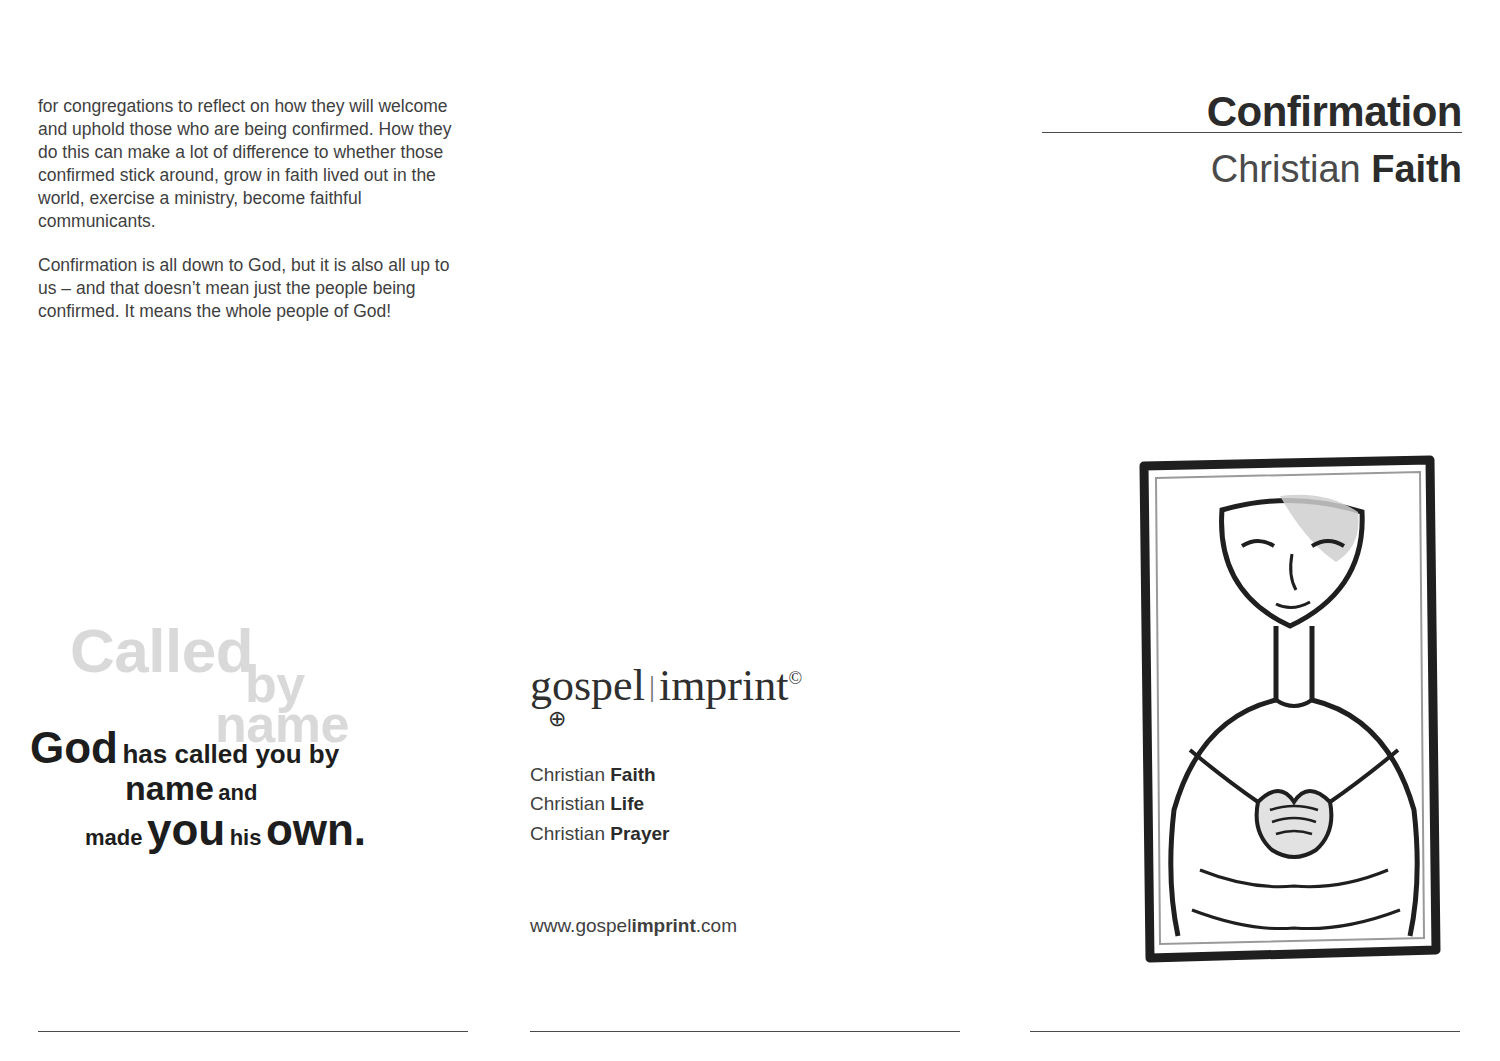for congregations to reflect on how they will welcome and uphold those who are being confirmed. How they do this can make a lot of difference to whether those confirmed stick around, grow in faith lived out in the world, exercise a ministry, become faithful communicants.
Confirmation is all down to God, but it is also all up to us – and that doesn’t mean just the people being confirmed. It means the whole people of God!
Called by name
God has called you by name and made you his own.
⊕gospel|imprint©
Christian Faith
Christian Life
Christian Prayer
www.gospelimprint.com
Confirmation
Christian Faith